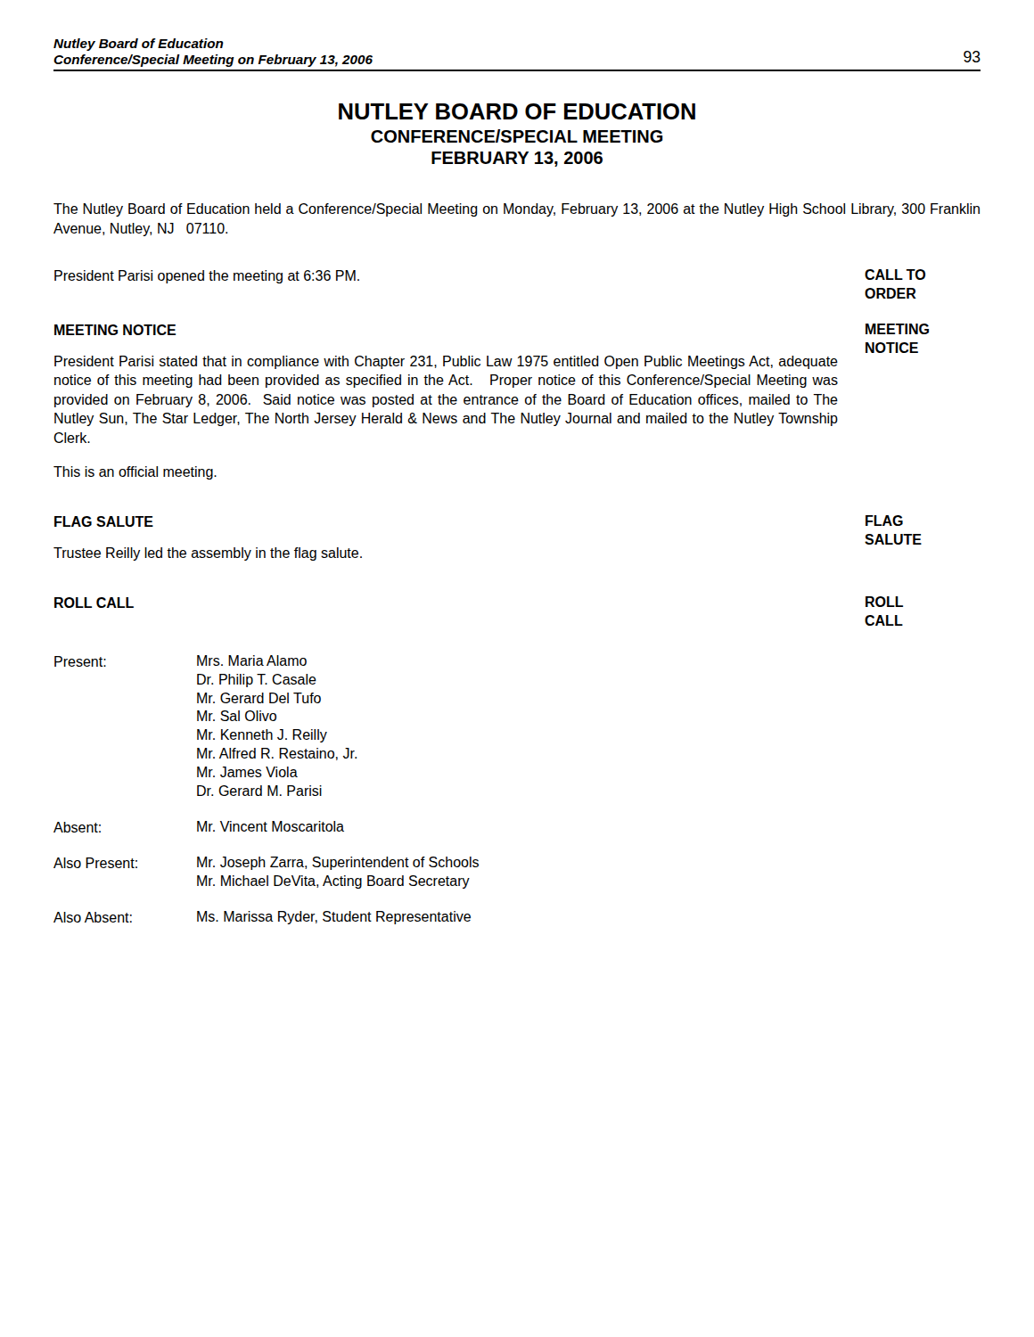Nutley Board of Education
Conference/Special Meeting on February 13, 2006
93
NUTLEY BOARD OF EDUCATION
CONFERENCE/SPECIAL MEETING
FEBRUARY 13, 2006
The Nutley Board of Education held a Conference/Special Meeting on Monday, February 13, 2006 at the Nutley High School Library, 300 Franklin Avenue, Nutley, NJ 07110.
President Parisi opened the meeting at 6:36 PM.
CALL TO ORDER
MEETING NOTICE
President Parisi stated that in compliance with Chapter 231, Public Law 1975 entitled Open Public Meetings Act, adequate notice of this meeting had been provided as specified in the Act. Proper notice of this Conference/Special Meeting was provided on February 8, 2006. Said notice was posted at the entrance of the Board of Education offices, mailed to The Nutley Sun, The Star Ledger, The North Jersey Herald & News and The Nutley Journal and mailed to the Nutley Township Clerk.
This is an official meeting.
MEETING NOTICE
FLAG SALUTE
Trustee Reilly led the assembly in the flag salute.
FLAG SALUTE
ROLL CALL
ROLL CALL
| Present: | Mrs. Maria Alamo Dr. Philip T. Casale Mr. Gerard Del Tufo Mr. Sal Olivo Mr. Kenneth J. Reilly Mr. Alfred R. Restaino, Jr. Mr. James Viola Dr. Gerard M. Parisi |
| Absent: | Mr. Vincent Moscaritola |
| Also Present: | Mr. Joseph Zarra, Superintendent of Schools Mr. Michael DeVita, Acting Board Secretary |
| Also Absent: | Ms. Marissa Ryder, Student Representative |